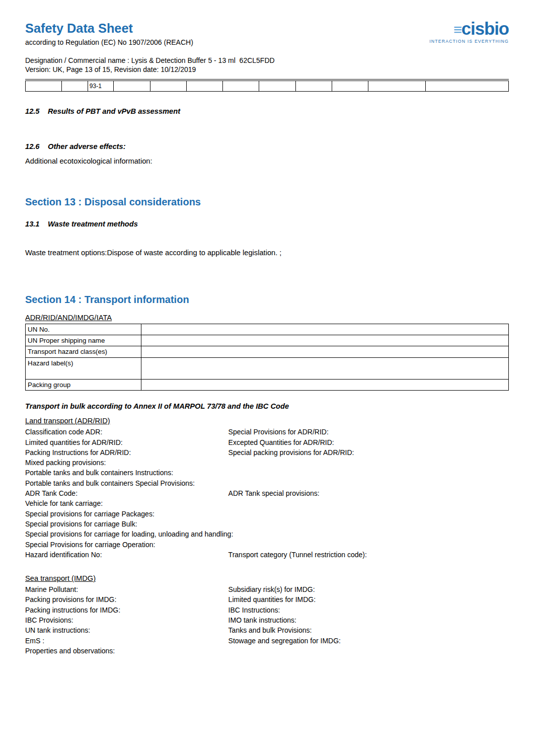Safety Data Sheet
according to Regulation (EC) No 1907/2006 (REACH)
Designation / Commercial name : Lysis & Detection Buffer 5 - 13 ml 62CL5FDD
Version: UK, Page 13 of 15, Revision date: 10/12/2019
≡cisbio
INTERACTION IS EVERYTHING
| | | 93-1 | | | | | | | | | |
12.5 Results of PBT and vPvB assessment
12.6 Other adverse effects:
Additional ecotoxicological information:
Section 13 : Disposal considerations
13.1 Waste treatment methods
Waste treatment options:Dispose of waste according to applicable legislation. ;
Section 14 : Transport information
ADR/RID/AND/IMDG/IATA
| UN No. | |
| UN Proper shipping name | |
| Transport hazard class(es) | |
| Hazard label(s) | |
| Packing group | |
Transport in bulk according to Annex II of MARPOL 73/78 and the IBC Code
Land transport (ADR/RID)
| Classification code ADR: | Special Provisions for ADR/RID: |
| Limited quantities for ADR/RID: | Excepted Quantities for ADR/RID: |
| Packing Instructions for ADR/RID: | Special packing provisions for ADR/RID: |
| Mixed packing provisions: |
| Portable tanks and bulk containers Instructions: |
| Portable tanks and bulk containers Special Provisions: |
| ADR Tank Code: | ADR Tank special provisions: |
| Vehicle for tank carriage: |
| Special provisions for carriage Packages: |
| Special provisions for carriage Bulk: |
| Special provisions for carriage for loading, unloading and handling: |
| Special Provisions for carriage Operation: |
| Hazard identification No: | Transport category (Tunnel restriction code): |
Sea transport (IMDG)
| Marine Pollutant: | Subsidiary risk(s) for IMDG: |
| Packing provisions for IMDG: | Limited quantities for IMDG: |
| Packing instructions for IMDG: | IBC Instructions: |
| IBC Provisions: | IMO tank instructions: |
| UN tank instructions: | Tanks and bulk Provisions: |
| EmS : | Stowage and segregation for IMDG: |
| Properties and observations: |